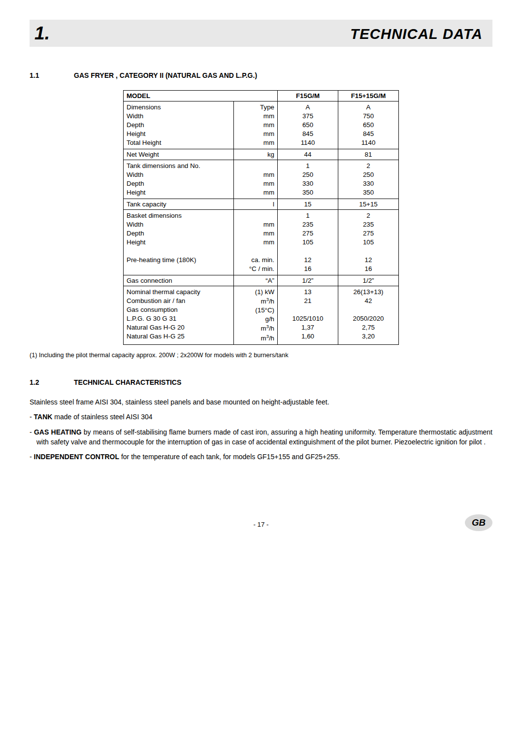1.
TECHNICAL DATA
1.1 GAS FRYER , CATEGORY II (NATURAL GAS AND L.P.G.)
| MODEL | F15G/M | F15+15G/M |
| --- | --- | --- |
| Dimensions Width Depth Height Total Height | Type mm mm mm mm | A 375 650 845 1140 | A 750 650 845 1140 |
| Net Weight | kg | 44 | 81 |
| Tank dimensions and No. Width Depth Height | mm mm mm | 1 250 330 350 | 2 250 330 350 |
| Tank capacity | l | 15 | 15+15 |
| Basket dimensions Width Depth Height Pre-heating time (180K) | mm mm mm ca. min. °C / min. | 1 235 275 105 12 16 | 2 235 275 105 12 16 |
| Gas connection | “A” | 1/2” | 1/2” |
| Nominal thermal capacity Combustion air / fan Gas consumption L.P.G. G 30 G 31 Natural Gas H-G 20 Natural Gas H-G 25 | (1) kW m 3 /h (15°C) g/h m 3 /h m 3 /h | 13 21 1025/1010 1,37 1,60 | 26(13+13) 42 2050/2020 2,75 3,20 |
(1) Including the pilot thermal capacity approx. 200W ; 2x200W for models with 2 burners/tank
1.2 TECHNICAL CHARACTERISTICS
Stainless steel frame AISI 304, stainless steel panels and base mounted on height-adjustable feet.
- TANK made of stainless steel AISI 304
- GAS HEATING by means of self-stabilising flame burners made of cast iron, assuring a high heating uniformity. Temperature thermostatic adjustment with safety valve and thermocouple for the interruption of gas in case of accidental extinguishment of the pilot burner. Piezoelectric ignition for pilot .
- INDEPENDENT CONTROL for the temperature of each tank, for models GF15+155 and GF25+255.
- 17 - GB